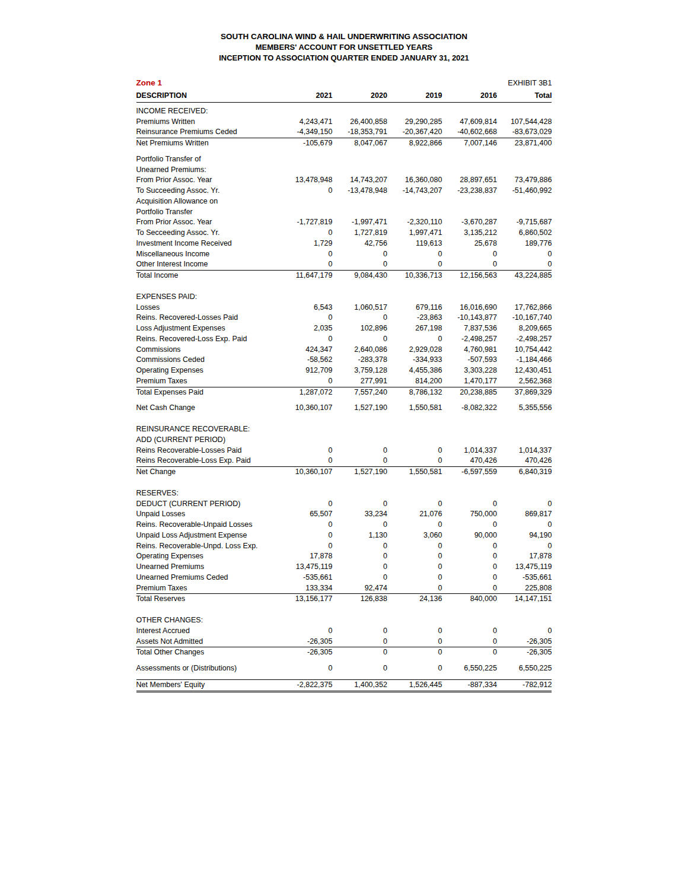SOUTH CAROLINA WIND & HAIL UNDERWRITING ASSOCIATION
MEMBERS' ACCOUNT FOR UNSETTLED YEARS
INCEPTION TO ASSOCIATION QUARTER ENDED JANUARY 31, 2021
Zone 1 EXHIBIT 3B1
| DESCRIPTION | 2021 | 2020 | 2019 | 2016 | Total |
| --- | --- | --- | --- | --- | --- |
| INCOME RECEIVED: | | | | | |
| Premiums Written | 4,243,471 | 26,400,858 | 29,290,285 | 47,609,814 | 107,544,428 |
| Reinsurance Premiums Ceded | -4,349,150 | -18,353,791 | -20,367,420 | -40,602,668 | -83,673,029 |
| Net Premiums Written | -105,679 | 8,047,067 | 8,922,866 | 7,007,146 | 23,871,400 |
| Portfolio Transfer of | | | | | |
| Unearned Premiums: | | | | | |
| From Prior Assoc. Year | 13,478,948 | 14,743,207 | 16,360,080 | 28,897,651 | 73,479,886 |
| To Succeeding Assoc. Yr. | 0 | -13,478,948 | -14,743,207 | -23,238,837 | -51,460,992 |
| Acquisition Allowance on | | | | | |
| Portfolio Transfer | | | | | |
| From Prior Assoc. Year | -1,727,819 | -1,997,471 | -2,320,110 | -3,670,287 | -9,715,687 |
| To Secceeding Assoc. Yr. | 0 | 1,727,819 | 1,997,471 | 3,135,212 | 6,860,502 |
| Investment Income Received | 1,729 | 42,756 | 119,613 | 25,678 | 189,776 |
| Miscellaneous Income | 0 | 0 | 0 | 0 | 0 |
| Other Interest Income | 0 | 0 | 0 | 0 | 0 |
| Total Income | 11,647,179 | 9,084,430 | 10,336,713 | 12,156,563 | 43,224,885 |
| EXPENSES PAID: | | | | | |
| Losses | 6,543 | 1,060,517 | 679,116 | 16,016,690 | 17,762,866 |
| Reins. Recovered-Losses Paid | 0 | 0 | -23,863 | -10,143,877 | -10,167,740 |
| Loss Adjustment Expenses | 2,035 | 102,896 | 267,198 | 7,837,536 | 8,209,665 |
| Reins. Recovered-Loss Exp. Paid | 0 | 0 | 0 | -2,498,257 | -2,498,257 |
| Commissions | 424,347 | 2,640,086 | 2,929,028 | 4,760,981 | 10,754,442 |
| Commissions Ceded | -58,562 | -283,378 | -334,933 | -507,593 | -1,184,466 |
| Operating Expenses | 912,709 | 3,759,128 | 4,455,386 | 3,303,228 | 12,430,451 |
| Premium Taxes | 0 | 277,991 | 814,200 | 1,470,177 | 2,562,368 |
| Total Expenses Paid | 1,287,072 | 7,557,240 | 8,786,132 | 20,238,885 | 37,869,329 |
| Net Cash Change | 10,360,107 | 1,527,190 | 1,550,581 | -8,082,322 | 5,355,556 |
| REINSURANCE RECOVERABLE: | | | | | |
| ADD (CURRENT PERIOD) | | | | | |
| Reins Recoverable-Losses Paid | 0 | 0 | 0 | 1,014,337 | 1,014,337 |
| Reins Recoverable-Loss Exp. Paid | 0 | 0 | 0 | 470,426 | 470,426 |
| Net Change | 10,360,107 | 1,527,190 | 1,550,581 | -6,597,559 | 6,840,319 |
| RESERVES: | | | | | |
| DEDUCT (CURRENT PERIOD) | 0 | 0 | 0 | 0 | 0 |
| Unpaid Losses | 65,507 | 33,234 | 21,076 | 750,000 | 869,817 |
| Reins. Recoverable-Unpaid Losses | 0 | 0 | 0 | 0 | 0 |
| Unpaid Loss Adjustment Expense | 0 | 1,130 | 3,060 | 90,000 | 94,190 |
| Reins. Recoverable-Unpd. Loss Exp. | 0 | 0 | 0 | 0 | 0 |
| Operating Expenses | 17,878 | 0 | 0 | 0 | 17,878 |
| Unearned Premiums | 13,475,119 | 0 | 0 | 0 | 13,475,119 |
| Unearned Premiums Ceded | -535,661 | 0 | 0 | 0 | -535,661 |
| Premium Taxes | 133,334 | 92,474 | 0 | 0 | 225,808 |
| Total Reserves | 13,156,177 | 126,838 | 24,136 | 840,000 | 14,147,151 |
| OTHER CHANGES: | | | | | |
| Interest Accrued | 0 | 0 | 0 | 0 | 0 |
| Assets Not Admitted | -26,305 | 0 | 0 | 0 | -26,305 |
| Total Other Changes | -26,305 | 0 | 0 | 0 | -26,305 |
| Assessments or (Distributions) | 0 | 0 | 0 | 6,550,225 | 6,550,225 |
| Net Members' Equity | -2,822,375 | 1,400,352 | 1,526,445 | -887,334 | -782,912 |